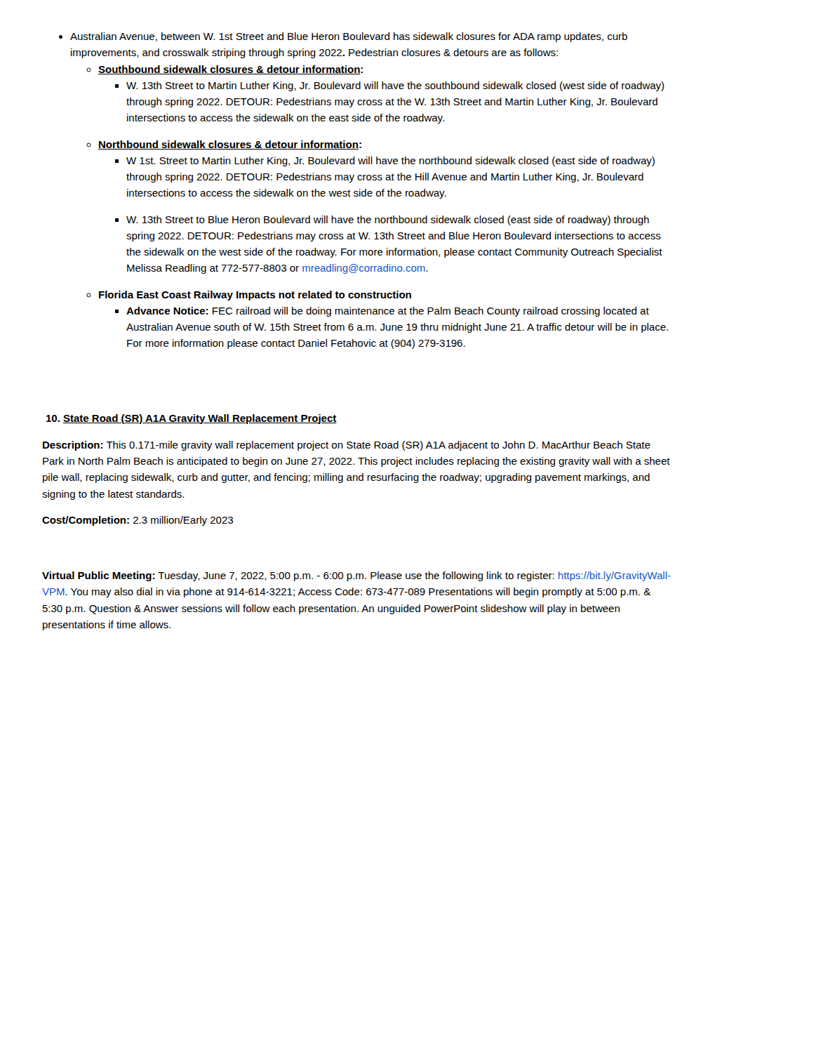Australian Avenue, between W. 1st Street and Blue Heron Boulevard has sidewalk closures for ADA ramp updates, curb improvements, and crosswalk striping through spring 2022. Pedestrian closures & detours are as follows:
Southbound sidewalk closures & detour information:
W. 13th Street to Martin Luther King, Jr. Boulevard will have the southbound sidewalk closed (west side of roadway) through spring 2022. DETOUR: Pedestrians may cross at the W. 13th Street and Martin Luther King, Jr. Boulevard intersections to access the sidewalk on the east side of the roadway.
Northbound sidewalk closures & detour information:
W 1st. Street to Martin Luther King, Jr. Boulevard will have the northbound sidewalk closed (east side of roadway) through spring 2022. DETOUR: Pedestrians may cross at the Hill Avenue and Martin Luther King, Jr. Boulevard intersections to access the sidewalk on the west side of the roadway.
W. 13th Street to Blue Heron Boulevard will have the northbound sidewalk closed (east side of roadway) through spring 2022. DETOUR: Pedestrians may cross at W. 13th Street and Blue Heron Boulevard intersections to access the sidewalk on the west side of the roadway. For more information, please contact Community Outreach Specialist Melissa Readling at 772-577-8803 or mreadling@corradino.com.
Florida East Coast Railway Impacts not related to construction
Advance Notice: FEC railroad will be doing maintenance at the Palm Beach County railroad crossing located at Australian Avenue south of W. 15th Street from 6 a.m. June 19 thru midnight June 21. A traffic detour will be in place. For more information please contact Daniel Fetahovic at (904) 279-3196.
State Road (SR) A1A Gravity Wall Replacement Project
Description: This 0.171-mile gravity wall replacement project on State Road (SR) A1A adjacent to John D. MacArthur Beach State Park in North Palm Beach is anticipated to begin on June 27, 2022. This project includes replacing the existing gravity wall with a sheet pile wall, replacing sidewalk, curb and gutter, and fencing; milling and resurfacing the roadway; upgrading pavement markings, and signing to the latest standards.
Cost/Completion: 2.3 million/Early 2023
Virtual Public Meeting: Tuesday, June 7, 2022, 5:00 p.m. - 6:00 p.m. Please use the following link to register: https://bit.ly/GravityWall-VPM. You may also dial in via phone at 914-614-3221; Access Code: 673-477-089 Presentations will begin promptly at 5:00 p.m. & 5:30 p.m. Question & Answer sessions will follow each presentation. An unguided PowerPoint slideshow will play in between presentations if time allows.